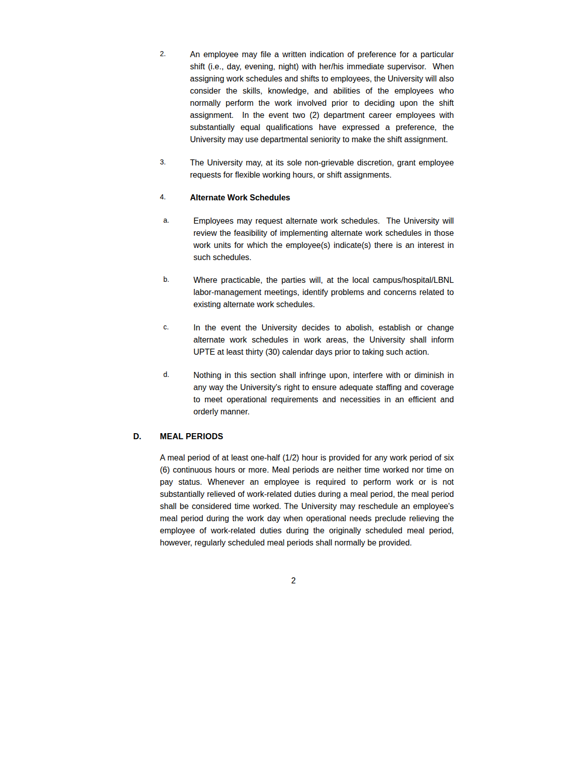2.
An employee may file a written indication of preference for a particular shift (i.e., day, evening, night) with her/his immediate supervisor. When assigning work schedules and shifts to employees, the University will also consider the skills, knowledge, and abilities of the employees who normally perform the work involved prior to deciding upon the shift assignment. In the event two (2) department career employees with substantially equal qualifications have expressed a preference, the University may use departmental seniority to make the shift assignment.
3.
The University may, at its sole non-grievable discretion, grant employee requests for flexible working hours, or shift assignments.
4.
Alternate Work Schedules
a.
Employees may request alternate work schedules. The University will review the feasibility of implementing alternate work schedules in those work units for which the employee(s) indicate(s) there is an interest in such schedules.
b.
Where practicable, the parties will, at the local campus/hospital/LBNL labor-management meetings, identify problems and concerns related to existing alternate work schedules.
c.
In the event the University decides to abolish, establish or change alternate work schedules in work areas, the University shall inform UPTE at least thirty (30) calendar days prior to taking such action.
d.
Nothing in this section shall infringe upon, interfere with or diminish in any way the University's right to ensure adequate staffing and coverage to meet operational requirements and necessities in an efficient and orderly manner.
D.
MEAL PERIODS
A meal period of at least one-half (1/2) hour is provided for any work period of six (6) continuous hours or more. Meal periods are neither time worked nor time on pay status. Whenever an employee is required to perform work or is not substantially relieved of work-related duties during a meal period, the meal period shall be considered time worked. The University may reschedule an employee's meal period during the work day when operational needs preclude relieving the employee of work-related duties during the originally scheduled meal period, however, regularly scheduled meal periods shall normally be provided.
2